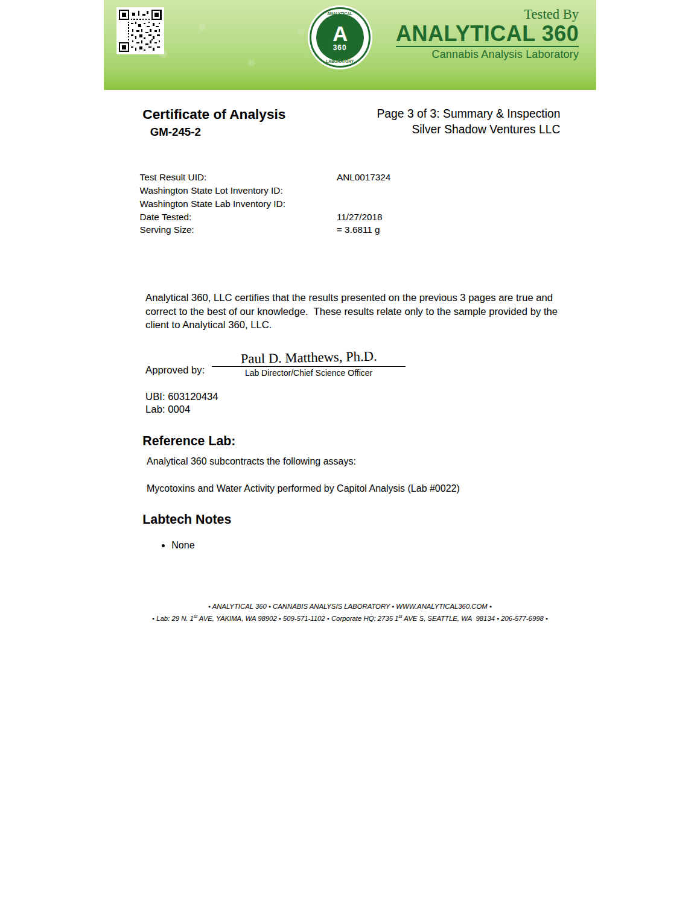ANALYTICAL
A 360
LABORATORY
Tested By
ANALYTICAL 360
Cannabis Analysis Laboratory
Certificate of Analysis
GM-245-2
Page 3 of 3: Summary & Inspection
Silver Shadow Ventures LLC
| Test Result UID: | ANL0017324 |
| Washington State Lot Inventory ID: | |
| Washington State Lab Inventory ID: | |
| Date Tested: | 11/27/2018 |
| Serving Size: | = 3.6811 g |
Analytical 360, LLC certifies that the results presented on the previous 3 pages are true and correct to the best of our knowledge. These results relate only to the sample provided by the client to Analytical 360, LLC.
Approved by:
Paul D. Matthews, Ph.D.
Lab Director/Chief Science Officer
UBI: 603120434
Lab: 0004
Reference Lab:
Analytical 360 subcontracts the following assays:
Mycotoxins and Water Activity performed by Capitol Analysis (Lab #0022)
Labtech Notes
None
• ANALYTICAL 360 • CANNABIS ANALYSIS LABORATORY • WWW.ANALYTICAL360.COM •
• Lab: 29 N. 1st AVE, YAKIMA, WA 98902 • 509-571-1102 • Corporate HQ: 2735 1st AVE S, SEATTLE, WA 98134 • 206-577-6998 •